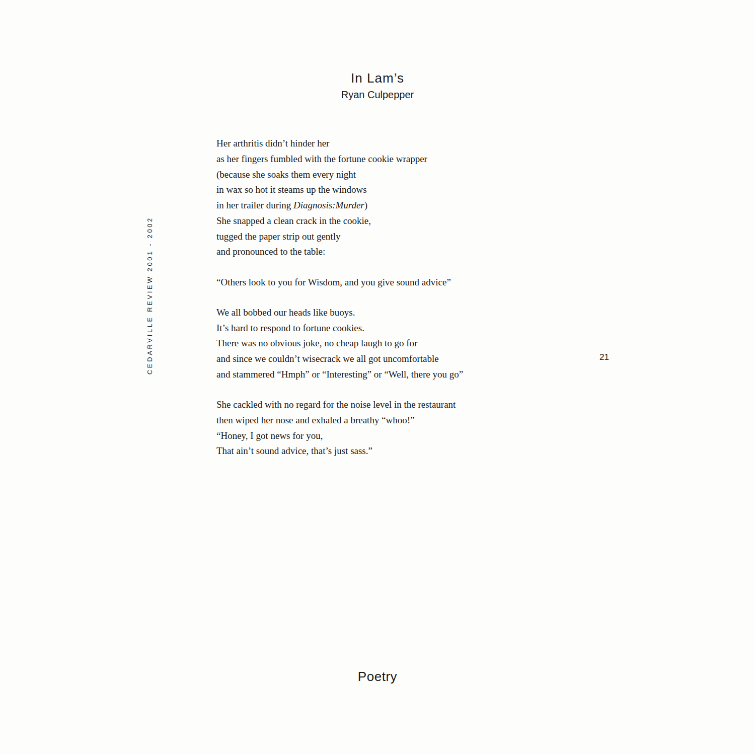Cedarville Review 2001 - 2002
21
In Lam’s
Ryan Culpepper
Her arthritis didn’t hinder her as her fingers fumbled with the fortune cookie wrapper (because she soaks them every night in wax so hot it steams up the windows in her trailer during Diagnosis:Murder) She snapped a clean crack in the cookie, tugged the paper strip out gently and pronounced to the table:
“Others look to you for Wisdom, and you give sound advice”
We all bobbed our heads like buoys. It’s hard to respond to fortune cookies. There was no obvious joke, no cheap laugh to go for and since we couldn’t wisecrack we all got uncomfortable and stammered “Hmph” or “Interesting” or “Well, there you go”
She cackled with no regard for the noise level in the restaurant then wiped her nose and exhaled a breathy “whoo!” “Honey, I got news for you, That ain’t sound advice, that’s just sass.”
Poetry